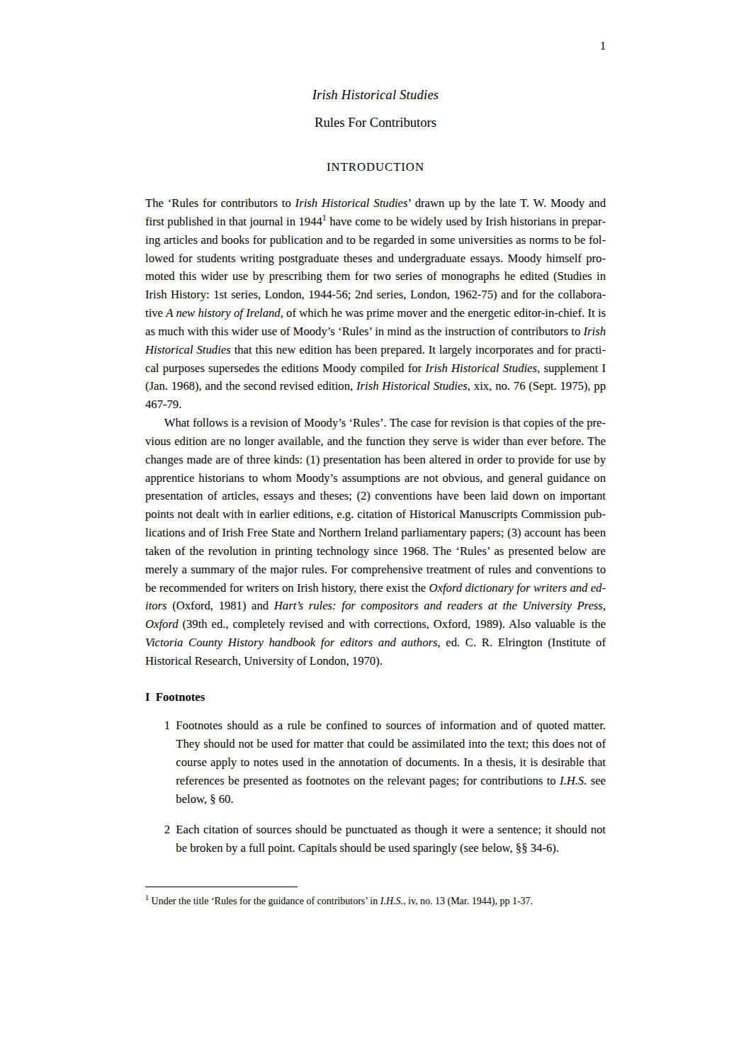1
Irish Historical Studies
Rules For Contributors
INTRODUCTION
The ‘Rules for contributors to Irish Historical Studies’ drawn up by the late T. W. Moody and first published in that journal in 19441 have come to be widely used by Irish historians in preparing articles and books for publication and to be regarded in some universities as norms to be followed for students writing postgraduate theses and undergraduate essays. Moody himself promoted this wider use by prescribing them for two series of monographs he edited (Studies in Irish History: 1st series, London, 1944-56; 2nd series, London, 1962-75) and for the collaborative A new history of Ireland, of which he was prime mover and the energetic editor-in-chief. It is as much with this wider use of Moody’s ‘Rules’ in mind as the instruction of contributors to Irish Historical Studies that this new edition has been prepared. It largely incorporates and for practical purposes supersedes the editions Moody compiled for Irish Historical Studies, supplement I (Jan. 1968), and the second revised edition, Irish Historical Studies, xix, no. 76 (Sept. 1975), pp 467-79.
What follows is a revision of Moody’s ‘Rules’. The case for revision is that copies of the previous edition are no longer available, and the function they serve is wider than ever before. The changes made are of three kinds: (1) presentation has been altered in order to provide for use by apprentice historians to whom Moody’s assumptions are not obvious, and general guidance on presentation of articles, essays and theses; (2) conventions have been laid down on important points not dealt with in earlier editions, e.g. citation of Historical Manuscripts Commission publications and of Irish Free State and Northern Ireland parliamentary papers; (3) account has been taken of the revolution in printing technology since 1968. The ‘Rules’ as presented below are merely a summary of the major rules. For comprehensive treatment of rules and conventions to be recommended for writers on Irish history, there exist the Oxford dictionary for writers and editors (Oxford, 1981) and Hart’s rules: for compositors and readers at the University Press, Oxford (39th ed., completely revised and with corrections, Oxford, 1989). Also valuable is the Victoria County History handbook for editors and authors, ed. C. R. Elrington (Institute of Historical Research, University of London, 1970).
I Footnotes
1
Footnotes should as a rule be confined to sources of information and of quoted matter. They should not be used for matter that could be assimilated into the text; this does not of course apply to notes used in the annotation of documents. In a thesis, it is desirable that references be presented as footnotes on the relevant pages; for contributions to I.H.S. see below, § 60.
2
Each citation of sources should be punctuated as though it were a sentence; it should not be broken by a full point. Capitals should be used sparingly (see below, §§ 34-6).
1 Under the title ‘Rules for the guidance of contributors’ in I.H.S., iv, no. 13 (Mar. 1944), pp 1-37.